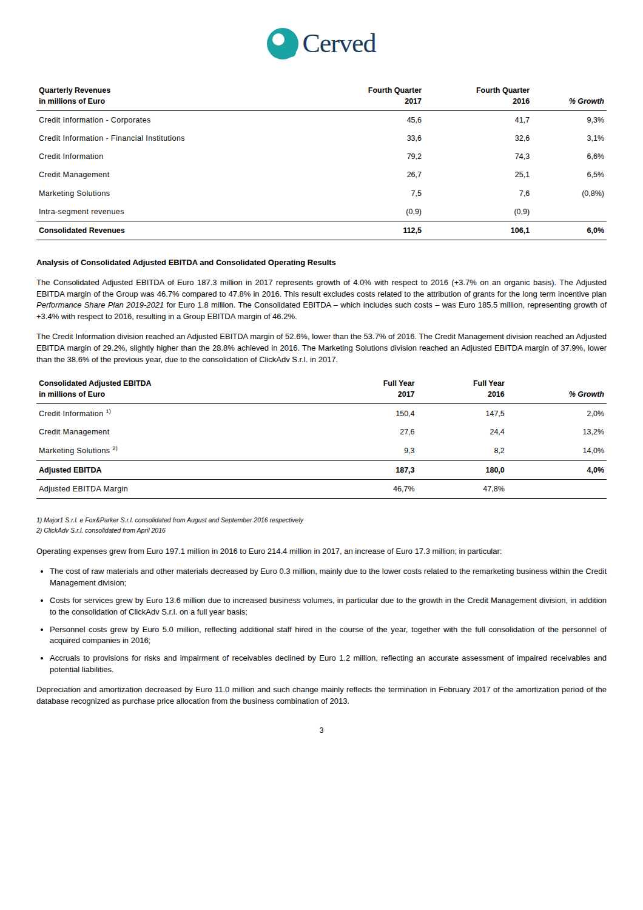Cerved
| Quarterly Revenues | Fourth Quarter | Fourth Quarter | |
| --- | --- | --- | --- |
| in millions of Euro | 2017 | 2016 | % Growth |
| Credit Information - Corporates | 45,6 | 41,7 | 9,3% |
| Credit Information - Financial Institutions | 33,6 | 32,6 | 3,1% |
| Credit Information | 79,2 | 74,3 | 6,6% |
| Credit Management | 26,7 | 25,1 | 6,5% |
| Marketing Solutions | 7,5 | 7,6 | (0,8%) |
| Intra-segment revenues | (0,9) | (0,9) | |
| Consolidated Revenues | 112,5 | 106,1 | 6,0% |
Analysis of Consolidated Adjusted EBITDA and Consolidated Operating Results
The Consolidated Adjusted EBITDA of Euro 187.3 million in 2017 represents growth of 4.0% with respect to 2016 (+3.7% on an organic basis). The Adjusted EBITDA margin of the Group was 46.7% compared to 47.8% in 2016. This result excludes costs related to the attribution of grants for the long term incentive plan Performance Share Plan 2019-2021 for Euro 1.8 million. The Consolidated EBITDA – which includes such costs – was Euro 185.5 million, representing growth of +3.4% with respect to 2016, resulting in a Group EBITDA margin of 46.2%.
The Credit Information division reached an Adjusted EBITDA margin of 52.6%, lower than the 53.7% of 2016. The Credit Management division reached an Adjusted EBITDA margin of 29.2%, slightly higher than the 28.8% achieved in 2016. The Marketing Solutions division reached an Adjusted EBITDA margin of 37.9%, lower than the 38.6% of the previous year, due to the consolidation of ClickAdv S.r.l. in 2017.
| Consolidated Adjusted EBITDA | Full Year | Full Year | |
| --- | --- | --- | --- |
| in millions of Euro | 2017 | 2016 | % Growth |
| Credit Information 1) | 150,4 | 147,5 | 2,0% |
| Credit Management | 27,6 | 24,4 | 13,2% |
| Marketing Solutions 2) | 9,3 | 8,2 | 14,0% |
| Adjusted EBITDA | 187,3 | 180,0 | 4,0% |
| Adjusted EBITDA Margin | 46,7% | 47,8% | |
1) Major1 S.r.l. e Fox&Parker S.r.l. consolidated from August and September 2016 respectively
2) ClickAdv S.r.l. consolidated from April 2016
Operating expenses grew from Euro 197.1 million in 2016 to Euro 214.4 million in 2017, an increase of Euro 17.3 million; in particular:
The cost of raw materials and other materials decreased by Euro 0.3 million, mainly due to the lower costs related to the remarketing business within the Credit Management division;
Costs for services grew by Euro 13.6 million due to increased business volumes, in particular due to the growth in the Credit Management division, in addition to the consolidation of ClickAdv S.r.l. on a full year basis;
Personnel costs grew by Euro 5.0 million, reflecting additional staff hired in the course of the year, together with the full consolidation of the personnel of acquired companies in 2016;
Accruals to provisions for risks and impairment of receivables declined by Euro 1.2 million, reflecting an accurate assessment of impaired receivables and potential liabilities.
Depreciation and amortization decreased by Euro 11.0 million and such change mainly reflects the termination in February 2017 of the amortization period of the database recognized as purchase price allocation from the business combination of 2013.
3